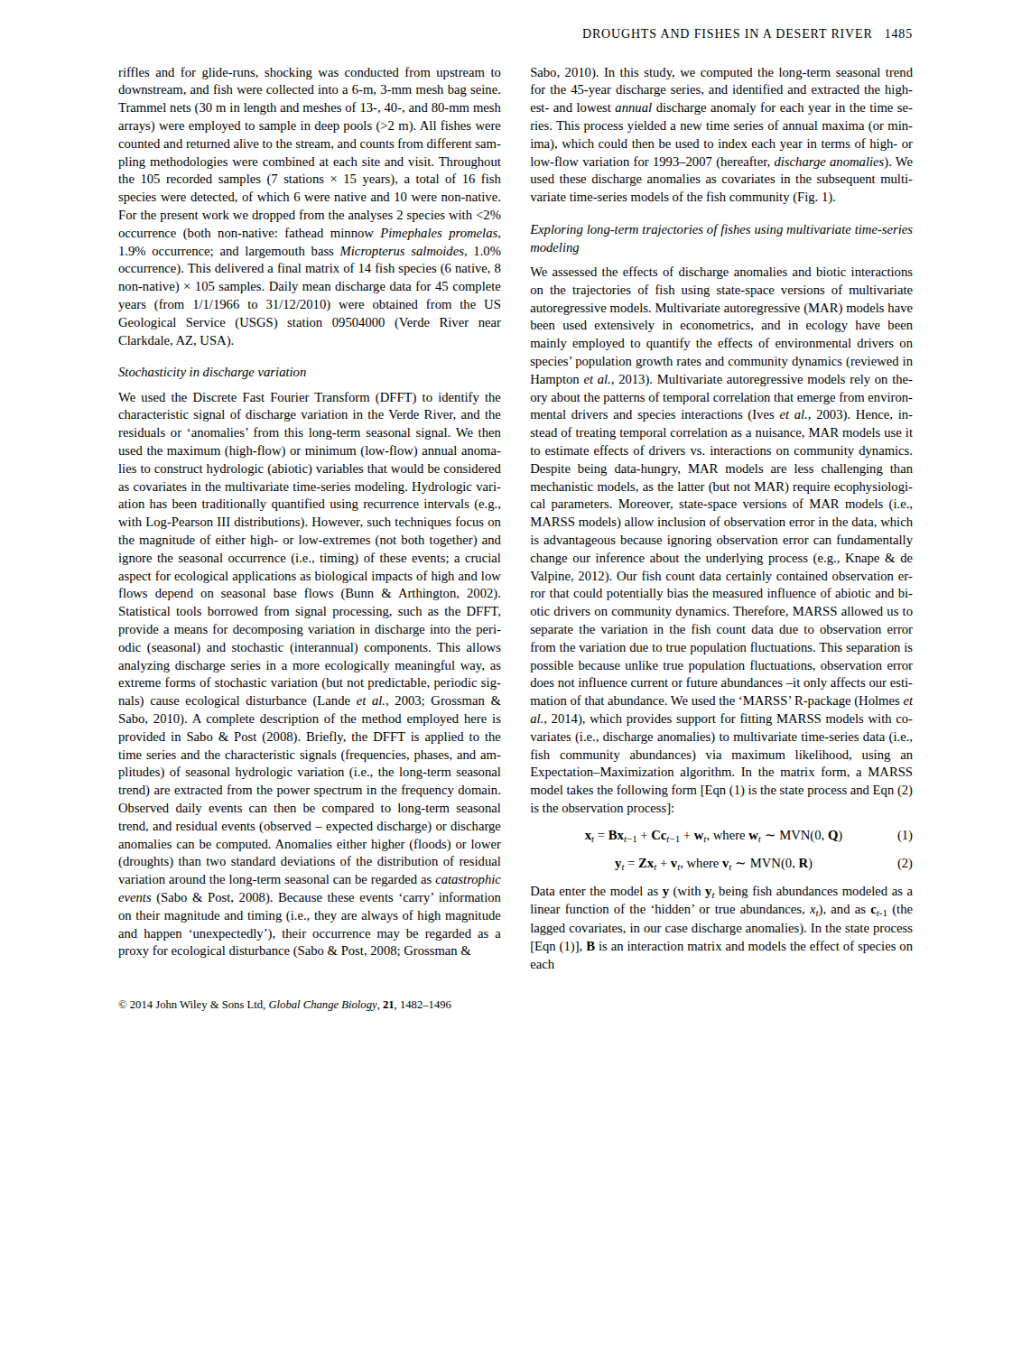DROUGHTS AND FISHES IN A DESERT RIVER 1485
riffles and for glide-runs, shocking was conducted from upstream to downstream, and fish were collected into a 6-m, 3-mm mesh bag seine. Trammel nets (30 m in length and meshes of 13-, 40-, and 80-mm mesh arrays) were employed to sample in deep pools (>2 m). All fishes were counted and returned alive to the stream, and counts from different sampling methodologies were combined at each site and visit. Throughout the 105 recorded samples (7 stations × 15 years), a total of 16 fish species were detected, of which 6 were native and 10 were non-native. For the present work we dropped from the analyses 2 species with <2% occurrence (both non-native: fathead minnow Pimephales promelas, 1.9% occurrence; and largemouth bass Micropterus salmoides, 1.0% occurrence). This delivered a final matrix of 14 fish species (6 native, 8 non-native) × 105 samples. Daily mean discharge data for 45 complete years (from 1/1/1966 to 31/12/2010) were obtained from the US Geological Service (USGS) station 09504000 (Verde River near Clarkdale, AZ, USA).
Stochasticity in discharge variation
We used the Discrete Fast Fourier Transform (DFFT) to identify the characteristic signal of discharge variation in the Verde River, and the residuals or ‘anomalies’ from this long-term seasonal signal. We then used the maximum (high-flow) or minimum (low-flow) annual anomalies to construct hydrologic (abiotic) variables that would be considered as covariates in the multivariate time-series modeling. Hydrologic variation has been traditionally quantified using recurrence intervals (e.g., with Log-Pearson III distributions). However, such techniques focus on the magnitude of either high- or low-extremes (not both together) and ignore the seasonal occurrence (i.e., timing) of these events; a crucial aspect for ecological applications as biological impacts of high and low flows depend on seasonal base flows (Bunn & Arthington, 2002). Statistical tools borrowed from signal processing, such as the DFFT, provide a means for decomposing variation in discharge into the periodic (seasonal) and stochastic (interannual) components. This allows analyzing discharge series in a more ecologically meaningful way, as extreme forms of stochastic variation (but not predictable, periodic signals) cause ecological disturbance (Lande et al., 2003; Grossman & Sabo, 2010). A complete description of the method employed here is provided in Sabo & Post (2008). Briefly, the DFFT is applied to the time series and the characteristic signals (frequencies, phases, and amplitudes) of seasonal hydrologic variation (i.e., the long-term seasonal trend) are extracted from the power spectrum in the frequency domain. Observed daily events can then be compared to long-term seasonal trend, and residual events (observed – expected discharge) or discharge anomalies can be computed. Anomalies either higher (floods) or lower (droughts) than two standard deviations of the distribution of residual variation around the long-term seasonal can be regarded as catastrophic events (Sabo & Post, 2008). Because these events ‘carry’ information on their magnitude and timing (i.e., they are always of high magnitude and happen ‘unexpectedly’), their occurrence may be regarded as a proxy for ecological disturbance (Sabo & Post, 2008; Grossman &
Sabo, 2010). In this study, we computed the long-term seasonal trend for the 45-year discharge series, and identified and extracted the highest- and lowest annual discharge anomaly for each year in the time series. This process yielded a new time series of annual maxima (or minima), which could then be used to index each year in terms of high- or low-flow variation for 1993–2007 (hereafter, discharge anomalies). We used these discharge anomalies as covariates in the subsequent multivariate time-series models of the fish community (Fig. 1).
Exploring long-term trajectories of fishes using multivariate time-series modeling
We assessed the effects of discharge anomalies and biotic interactions on the trajectories of fish using state-space versions of multivariate autoregressive models. Multivariate autoregressive (MAR) models have been used extensively in econometrics, and in ecology have been mainly employed to quantify the effects of environmental drivers on species’ population growth rates and community dynamics (reviewed in Hampton et al., 2013). Multivariate autoregressive models rely on theory about the patterns of temporal correlation that emerge from environmental drivers and species interactions (Ives et al., 2003). Hence, instead of treating temporal correlation as a nuisance, MAR models use it to estimate effects of drivers vs. interactions on community dynamics. Despite being data-hungry, MAR models are less challenging than mechanistic models, as the latter (but not MAR) require ecophysiological parameters. Moreover, state-space versions of MAR models (i.e., MARSS models) allow inclusion of observation error in the data, which is advantageous because ignoring observation error can fundamentally change our inference about the underlying process (e.g., Knape & de Valpine, 2012). Our fish count data certainly contained observation error that could potentially bias the measured influence of abiotic and biotic drivers on community dynamics. Therefore, MARSS allowed us to separate the variation in the fish count data due to observation error from the variation due to true population fluctuations. This separation is possible because unlike true population fluctuations, observation error does not influence current or future abundances –it only affects our estimation of that abundance. We used the ‘MARSS’ R-package (Holmes et al., 2014), which provides support for fitting MARSS models with covariates (i.e., discharge anomalies) to multivariate time-series data (i.e., fish community abundances) via maximum likelihood, using an Expectation–Maximization algorithm. In the matrix form, a MARSS model takes the following form [Eqn (1) is the state process and Eqn (2) is the observation process]:
(1) xt = Bxt−1 + Cct−1 + wt, where wt ∼ MVN(0, Q)
(2) yt = Zxt + vt, where vt ∼ MVN(0, R)
Data enter the model as y (with yt being fish abundances modeled as a linear function of the ‘hidden’ or true abundances, xt), and as ct-1 (the lagged covariates, in our case discharge anomalies). In the state process [Eqn (1)], B is an interaction matrix and models the effect of species on each
© 2014 John Wiley & Sons Ltd, Global Change Biology, 21, 1482–1496